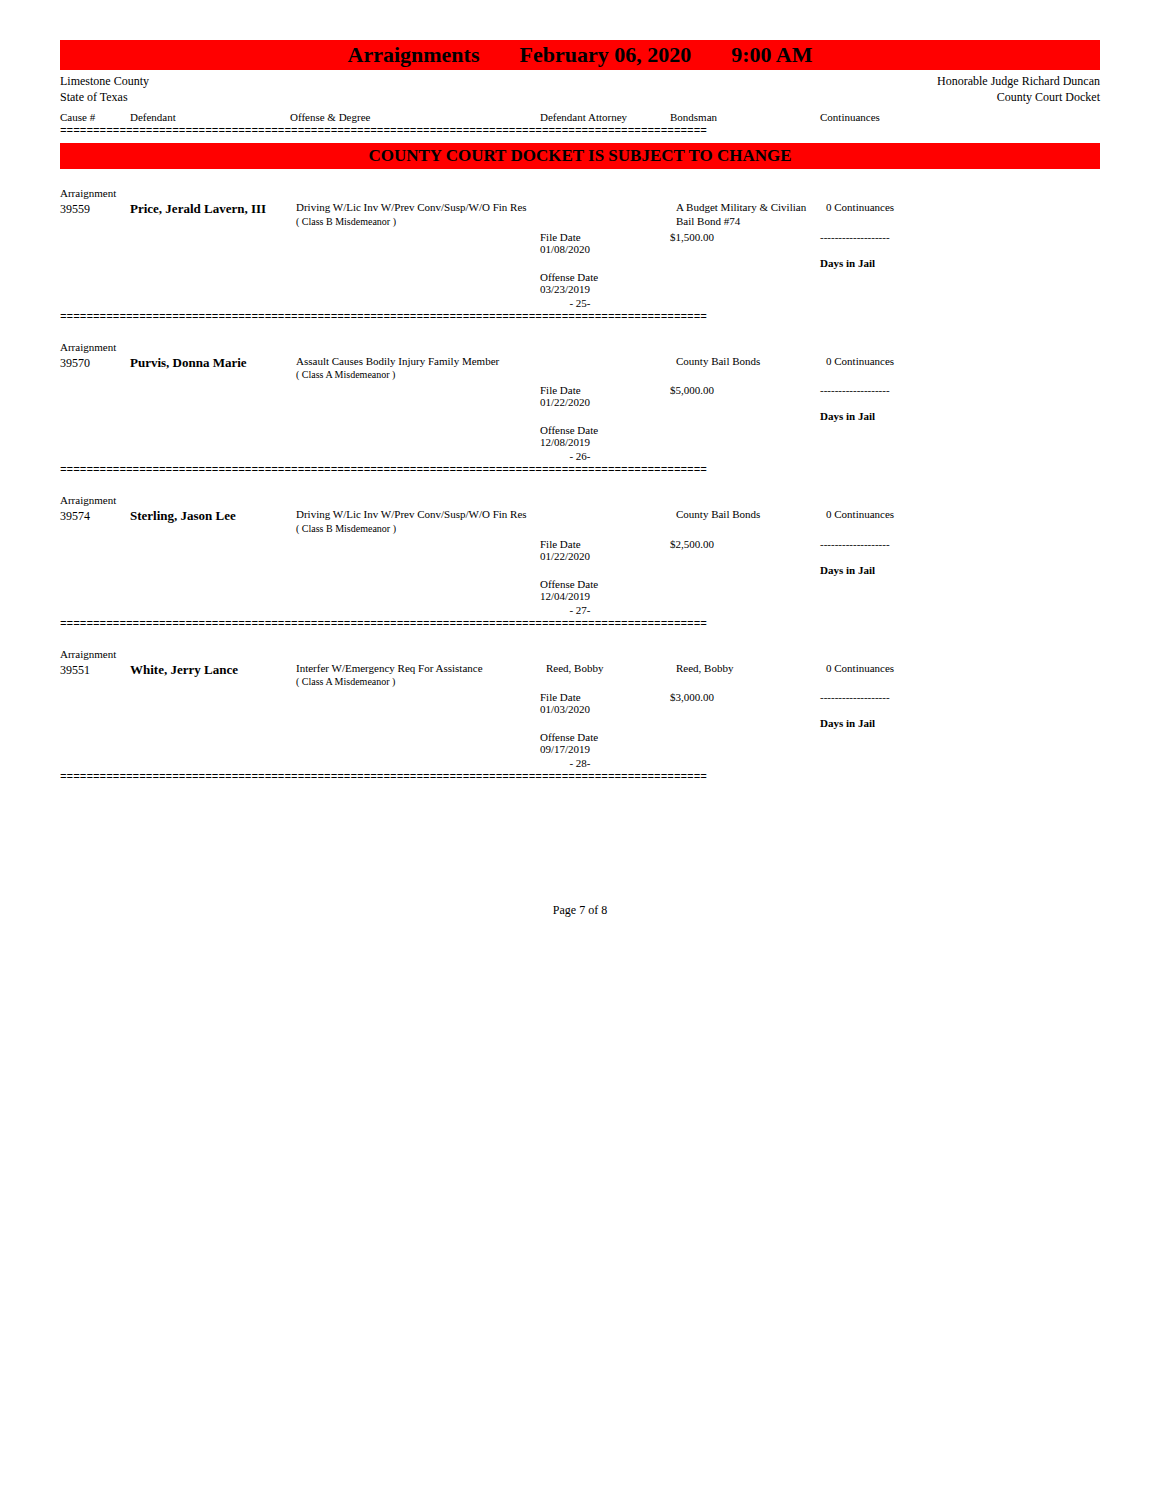Arraignments February 06, 2020 9:00 AM
Limestone County
State of Texas
Honorable Judge Richard Duncan
County Court Docket
Cause # Defendant Offense & Degree Defendant Attorney Bondsman Continuances
==================================================================================================
COUNTY COURT DOCKET IS SUBJECT TO CHANGE
Arraignment
39559
Price, Jerald Lavern, III
Driving W/Lic Inv W/Prev Conv/Susp/W/O Fin Res
( Class B Misdemeanor )
A Budget Military & Civilian Bail Bond #74
0 Continuances
File Date
01/08/2020
$1,500.00
-------------------
Days in Jail
Offense Date
03/23/2019
- 25-
==================================================================================================
Arraignment
39570
Purvis, Donna Marie
Assault Causes Bodily Injury Family Member
( Class A Misdemeanor )
County Bail Bonds
0 Continuances
File Date
01/22/2020
$5,000.00
-------------------
Days in Jail
Offense Date
12/08/2019
- 26-
==================================================================================================
Arraignment
39574
Sterling, Jason Lee
Driving W/Lic Inv W/Prev Conv/Susp/W/O Fin Res
( Class B Misdemeanor )
County Bail Bonds
0 Continuances
File Date
01/22/2020
$2,500.00
-------------------
Days in Jail
Offense Date
12/04/2019
- 27-
==================================================================================================
Arraignment
39551
White, Jerry Lance
Interfer W/Emergency Req For Assistance
( Class A Misdemeanor )
Reed, Bobby
Reed, Bobby
0 Continuances
File Date
01/03/2020
$3,000.00
-------------------
Days in Jail
Offense Date
09/17/2019
- 28-
==================================================================================================
Page 7 of 8